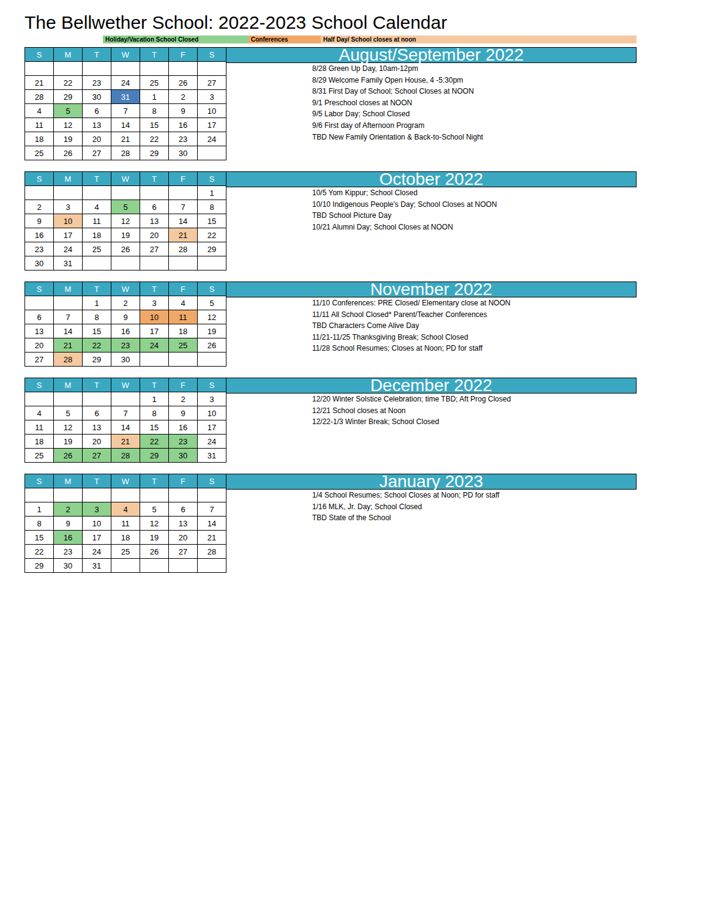The Bellwether School: 2022-2023 School Calendar
Holiday/Vacation School Closed
Conferences
Half Day/ School closes at noon
| S | M | T | W | T | F | S |
| --- | --- | --- | --- | --- | --- | --- |
| 21 | 22 | 23 | 24 | 25 | 26 | 27 |
| 28 | 29 | 30 | 31 | 1 | 2 | 3 |
| 4 | 5 | 6 | 7 | 8 | 9 | 10 |
| 11 | 12 | 13 | 14 | 15 | 16 | 17 |
| 18 | 19 | 20 | 21 | 22 | 23 | 24 |
| 25 | 26 | 27 | 28 | 29 | 30 | |
August/September 2022
8/28 Green Up Day, 10am-12pm
8/29 Welcome Family Open House, 4 -5:30pm
8/31 First Day of School; School Closes at NOON
9/1 Preschool closes at NOON
9/5 Labor Day; School Closed
9/6 First day of Afternoon Program
TBD New Family Orientation & Back-to-School Night
| S | M | T | W | T | F | S |
| --- | --- | --- | --- | --- | --- | --- |
| | | | | | | 1 |
| 2 | 3 | 4 | 5 | 6 | 7 | 8 |
| 9 | 10 | 11 | 12 | 13 | 14 | 15 |
| 16 | 17 | 18 | 19 | 20 | 21 | 22 |
| 23 | 24 | 25 | 26 | 27 | 28 | 29 |
| 30 | 31 | | | | | |
October 2022
10/5 Yom Kippur; School Closed
10/10 Indigenous People's Day; School Closes at NOON
TBD School Picture Day
10/21 Alumni Day; School Closes at NOON
| S | M | T | W | T | F | S |
| --- | --- | --- | --- | --- | --- | --- |
| | | 1 | 2 | 3 | 4 | 5 |
| 6 | 7 | 8 | 9 | 10 | 11 | 12 |
| 13 | 14 | 15 | 16 | 17 | 18 | 19 |
| 20 | 21 | 22 | 23 | 24 | 25 | 26 |
| 27 | 28 | 29 | 30 | | | |
November 2022
11/10 Conferences: PRE Closed/ Elementary close at NOON
11/11 All School Closed* Parent/Teacher Conferences
TBD Characters Come Alive Day
11/21-11/25 Thanksgiving Break; School Closed
11/28 School Resumes; Closes at Noon; PD for staff
| S | M | T | W | T | F | S |
| --- | --- | --- | --- | --- | --- | --- |
| | | | | 1 | 2 | 3 |
| 4 | 5 | 6 | 7 | 8 | 9 | 10 |
| 11 | 12 | 13 | 14 | 15 | 16 | 17 |
| 18 | 19 | 20 | 21 | 22 | 23 | 24 |
| 25 | 26 | 27 | 28 | 29 | 30 | 31 |
December 2022
12/20 Winter Solstice Celebration; time TBD; Aft Prog Closed
12/21 School closes at Noon
12/22-1/3 Winter Break; School Closed
| S | M | T | W | T | F | S |
| --- | --- | --- | --- | --- | --- | --- |
| 1 | 2 | 3 | 4 | 5 | 6 | 7 |
| 8 | 9 | 10 | 11 | 12 | 13 | 14 |
| 15 | 16 | 17 | 18 | 19 | 20 | 21 |
| 22 | 23 | 24 | 25 | 26 | 27 | 28 |
| 29 | 30 | 31 | | | | |
January 2023
1/4 School Resumes; School Closes at Noon; PD for staff
1/16 MLK, Jr. Day; School Closed
TBD State of the School